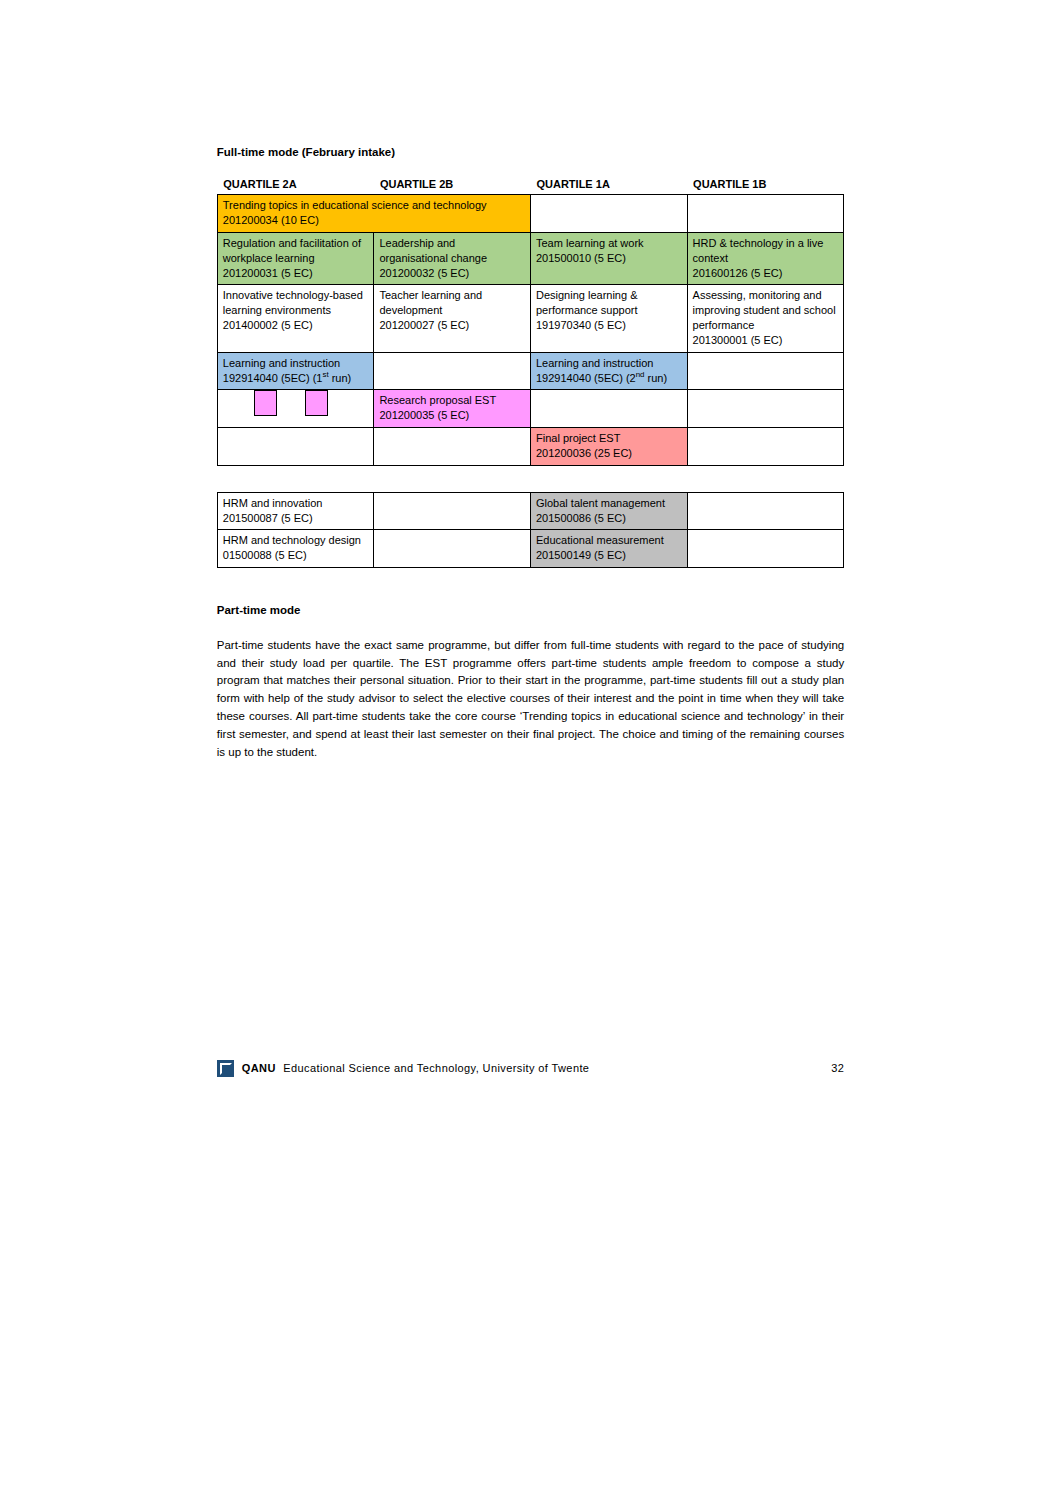Full-time mode (February intake)
| QUARTILE 2A | QUARTILE 2B | QUARTILE 1A | QUARTILE 1B |
| --- | --- | --- | --- |
| Trending topics in educational science and technology 201200034 (10 EC) | | |
| Regulation and facilitation of workplace learning 201200031 (5 EC) | Leadership and organisational change 201200032 (5 EC) | Team learning at work 201500010 (5 EC) | HRD & technology in a live context 201600126 (5 EC) |
| Innovative technology-based learning environments 201400002 (5 EC) | Teacher learning and development 201200027 (5 EC) | Designing learning & performance support 191970340 (5 EC) | Assessing, monitoring and improving student and school performance 201300001 (5 EC) |
| Learning and instruction 192914040 (5EC) (1 st run) | | Learning and instruction 192914040 (5EC) (2 nd run) | |
| | Research proposal EST 201200035 (5 EC) | | |
| | | Final project EST 201200036 (25 EC) | |
| HRM and innovation 201500087 (5 EC) | | Global talent management 201500086 (5 EC) | |
| HRM and technology design 01500088 (5 EC) | | Educational measurement 201500149 (5 EC) | |
Part-time mode
Part-time students have the exact same programme, but differ from full-time students with regard to the pace of studying and their study load per quartile. The EST programme offers part-time students ample freedom to compose a study program that matches their personal situation. Prior to their start in the programme, part-time students fill out a study plan form with help of the study advisor to select the elective courses of their interest and the point in time when they will take these courses. All part-time students take the core course ‘Trending topics in educational science and technology’ in their first semester, and spend at least their last semester on their final project. The choice and timing of the remaining courses is up to the student.
QANU Educational Science and Technology, University of Twente
32